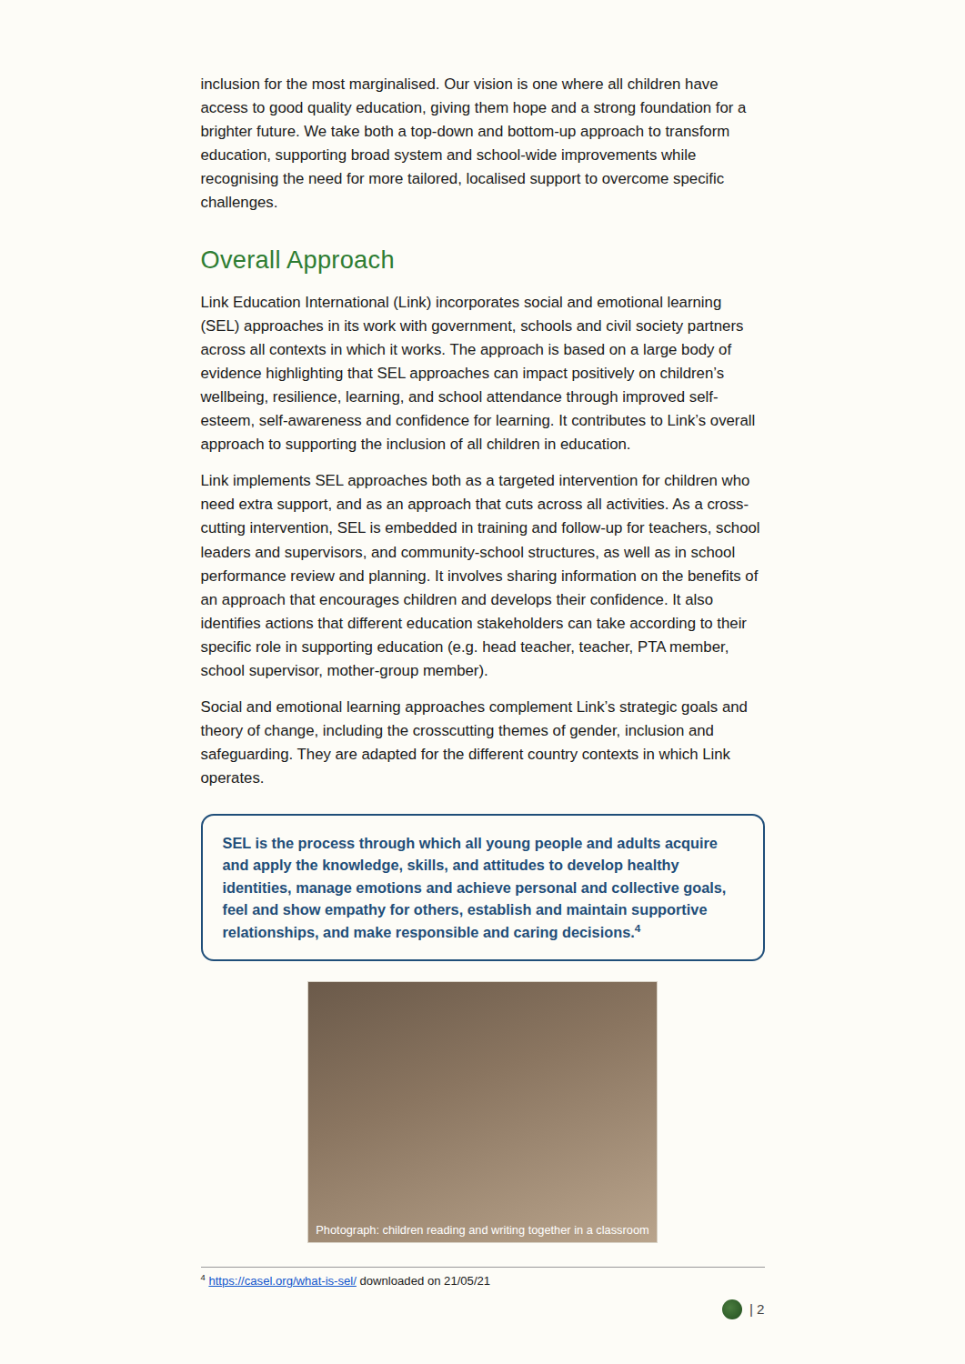inclusion for the most marginalised. Our vision is one where all children have access to good quality education, giving them hope and a strong foundation for a brighter future. We take both a top-down and bottom-up approach to transform education, supporting broad system and school-wide improvements while recognising the need for more tailored, localised support to overcome specific challenges.
Overall Approach
Link Education International (Link) incorporates social and emotional learning (SEL) approaches in its work with government, schools and civil society partners across all contexts in which it works. The approach is based on a large body of evidence highlighting that SEL approaches can impact positively on children’s wellbeing, resilience, learning, and school attendance through improved self-esteem, self-awareness and confidence for learning. It contributes to Link’s overall approach to supporting the inclusion of all children in education.
Link implements SEL approaches both as a targeted intervention for children who need extra support, and as an approach that cuts across all activities. As a cross-cutting intervention, SEL is embedded in training and follow-up for teachers, school leaders and supervisors, and community-school structures, as well as in school performance review and planning. It involves sharing information on the benefits of an approach that encourages children and develops their confidence. It also identifies actions that different education stakeholders can take according to their specific role in supporting education (e.g. head teacher, teacher, PTA member, school supervisor, mother-group member).
Social and emotional learning approaches complement Link’s strategic goals and theory of change, including the crosscutting themes of gender, inclusion and safeguarding. They are adapted for the different country contexts in which Link operates.
SEL is the process through which all young people and adults acquire and apply the knowledge, skills, and attitudes to develop healthy identities, manage emotions and achieve personal and collective goals, feel and show empathy for others, establish and maintain supportive relationships, and make responsible and caring decisions.4
Photograph: children reading and writing together in a classroom
4 https://casel.org/what-is-sel/ downloaded on 21/05/21
| 2